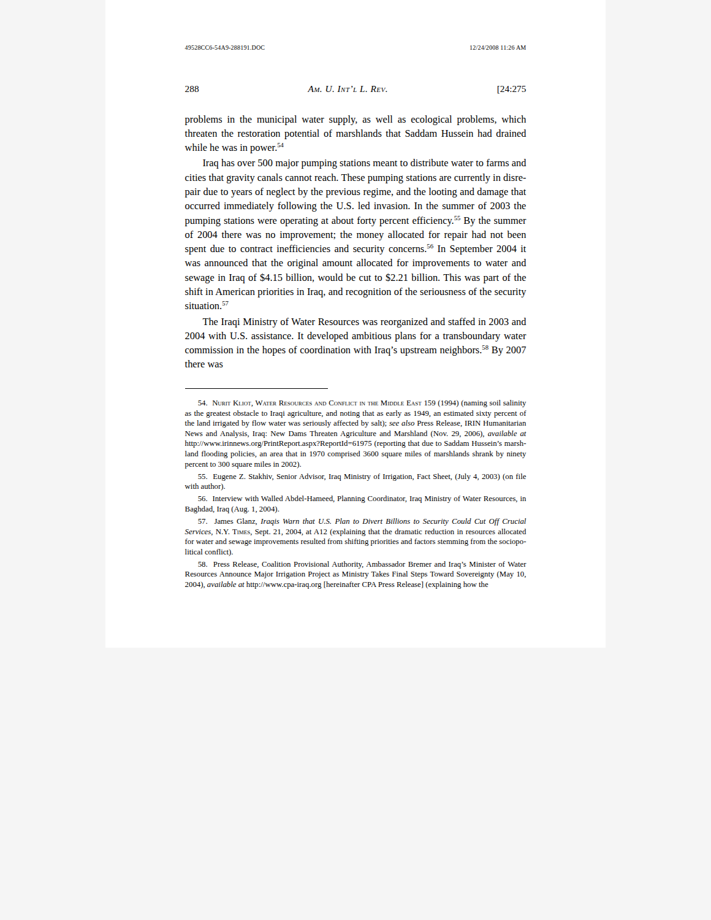49528CC6-54A9-288191.DOC 12/24/2008 11:26 AM
288 Am. U. Int’l L. Rev. [24:275
problems in the municipal water supply, as well as ecological problems, which threaten the restoration potential of marshlands that Saddam Hussein had drained while he was in power.54
Iraq has over 500 major pumping stations meant to distribute water to farms and cities that gravity canals cannot reach. These pumping stations are currently in disrepair due to years of neglect by the previous regime, and the looting and damage that occurred immediately following the U.S. led invasion. In the summer of 2003 the pumping stations were operating at about forty percent efficiency.55 By the summer of 2004 there was no improvement; the money allocated for repair had not been spent due to contract inefficiencies and security concerns.56 In September 2004 it was announced that the original amount allocated for improvements to water and sewage in Iraq of $4.15 billion, would be cut to $2.21 billion. This was part of the shift in American priorities in Iraq, and recognition of the seriousness of the security situation.57
The Iraqi Ministry of Water Resources was reorganized and staffed in 2003 and 2004 with U.S. assistance. It developed ambitious plans for a transboundary water commission in the hopes of coordination with Iraq’s upstream neighbors.58 By 2007 there was
54. Nurit Kliot, Water Resources and Conflict in the Middle East 159 (1994) (naming soil salinity as the greatest obstacle to Iraqi agriculture, and noting that as early as 1949, an estimated sixty percent of the land irrigated by flow water was seriously affected by salt); see also Press Release, IRIN Humanitarian News and Analysis, Iraq: New Dams Threaten Agriculture and Marshland (Nov. 29, 2006), available at http://www.irinnews.org/PrintReport.aspx?ReportId=61975 (reporting that due to Saddam Hussein’s marshland flooding policies, an area that in 1970 comprised 3600 square miles of marshlands shrank by ninety percent to 300 square miles in 2002).
55. Eugene Z. Stakhiv, Senior Advisor, Iraq Ministry of Irrigation, Fact Sheet, (July 4, 2003) (on file with author).
56. Interview with Walled Abdel-Hameed, Planning Coordinator, Iraq Ministry of Water Resources, in Baghdad, Iraq (Aug. 1, 2004).
57. James Glanz, Iraqis Warn that U.S. Plan to Divert Billions to Security Could Cut Off Crucial Services, N.Y. Times, Sept. 21, 2004, at A12 (explaining that the dramatic reduction in resources allocated for water and sewage improvements resulted from shifting priorities and factors stemming from the sociopolitical conflict).
58. Press Release, Coalition Provisional Authority, Ambassador Bremer and Iraq’s Minister of Water Resources Announce Major Irrigation Project as Ministry Takes Final Steps Toward Sovereignty (May 10, 2004), available at http://www.cpa-iraq.org [hereinafter CPA Press Release] (explaining how the